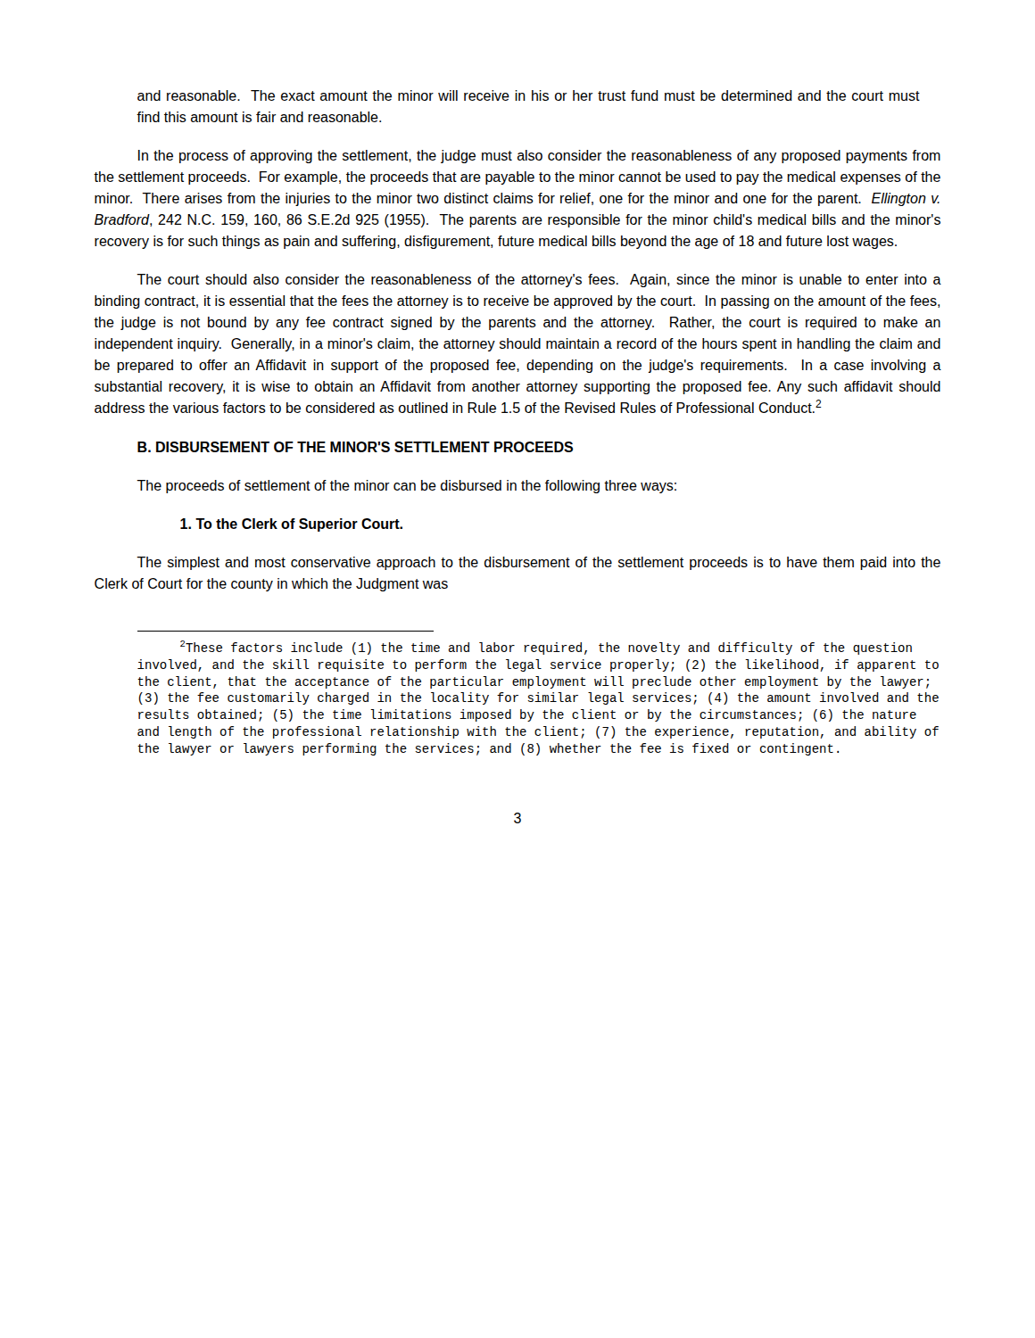and reasonable. The exact amount the minor will receive in his or her trust fund must be determined and the court must find this amount is fair and reasonable.
In the process of approving the settlement, the judge must also consider the reasonableness of any proposed payments from the settlement proceeds. For example, the proceeds that are payable to the minor cannot be used to pay the medical expenses of the minor. There arises from the injuries to the minor two distinct claims for relief, one for the minor and one for the parent. Ellington v. Bradford, 242 N.C. 159, 160, 86 S.E.2d 925 (1955). The parents are responsible for the minor child's medical bills and the minor's recovery is for such things as pain and suffering, disfigurement, future medical bills beyond the age of 18 and future lost wages.
The court should also consider the reasonableness of the attorney's fees. Again, since the minor is unable to enter into a binding contract, it is essential that the fees the attorney is to receive be approved by the court. In passing on the amount of the fees, the judge is not bound by any fee contract signed by the parents and the attorney. Rather, the court is required to make an independent inquiry. Generally, in a minor's claim, the attorney should maintain a record of the hours spent in handling the claim and be prepared to offer an Affidavit in support of the proposed fee, depending on the judge's requirements. In a case involving a substantial recovery, it is wise to obtain an Affidavit from another attorney supporting the proposed fee. Any such affidavit should address the various factors to be considered as outlined in Rule 1.5 of the Revised Rules of Professional Conduct.2
B. DISBURSEMENT OF THE MINOR'S SETTLEMENT PROCEEDS
The proceeds of settlement of the minor can be disbursed in the following three ways:
1. To the Clerk of Superior Court.
The simplest and most conservative approach to the disbursement of the settlement proceeds is to have them paid into the Clerk of Court for the county in which the Judgment was
2These factors include (1) the time and labor required, the novelty and difficulty of the question involved, and the skill requisite to perform the legal service properly; (2) the likelihood, if apparent to the client, that the acceptance of the particular employment will preclude other employment by the lawyer; (3) the fee customarily charged in the locality for similar legal services; (4) the amount involved and the results obtained; (5) the time limitations imposed by the client or by the circumstances; (6) the nature and length of the professional relationship with the client; (7) the experience, reputation, and ability of the lawyer or lawyers performing the services; and (8) whether the fee is fixed or contingent.
3